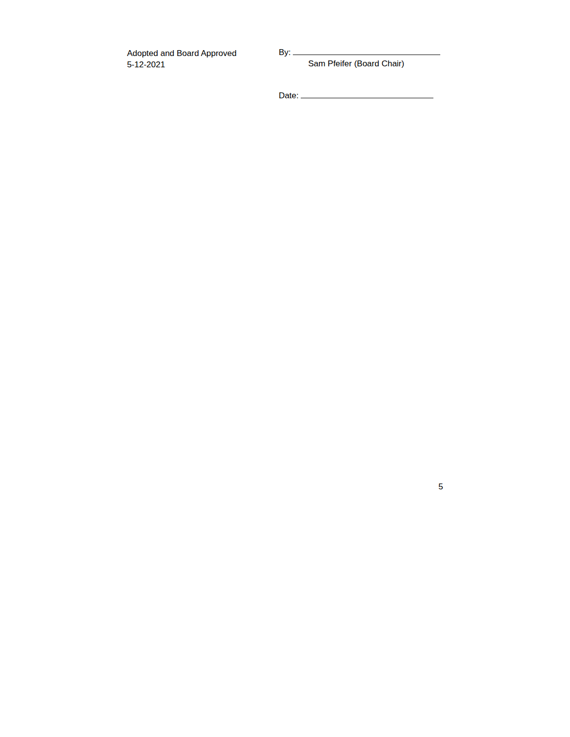Adopted and Board Approved
5-12-2021
By:
Sam Pfeifer (Board Chair)
Date:
5